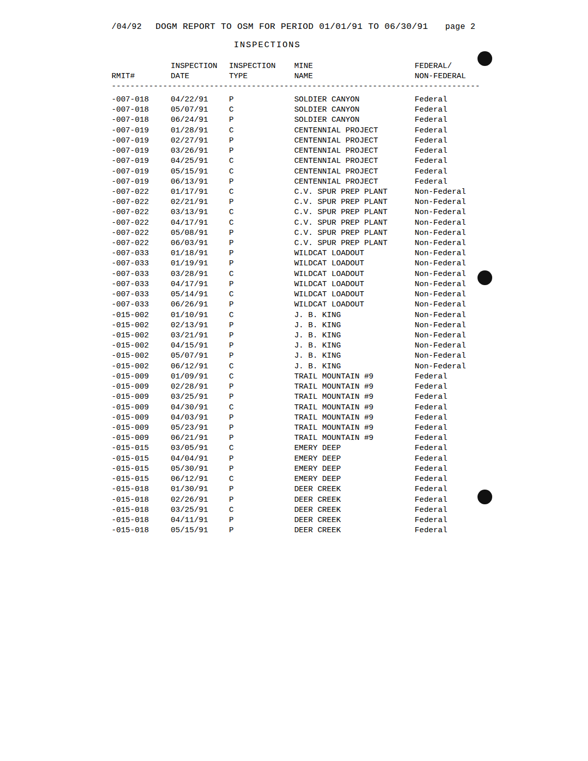/04/92
DOGM REPORT TO OSM FOR PERIOD 01/01/91 TO 06/30/91
page 2
INSPECTIONS
| RMIT# | INSPECTION DATE | INSPECTION TYPE | MINE NAME | FEDERAL/ NON-FEDERAL |
| --- | --- | --- | --- | --- |
| ------------------------------------------------------------------------------- |
| -007-018 | 04/22/91 | P | SOLDIER CANYON | Federal |
| -007-018 | 05/07/91 | C | SOLDIER CANYON | Federal |
| -007-018 | 06/24/91 | P | SOLDIER CANYON | Federal |
| -007-019 | 01/28/91 | C | CENTENNIAL PROJECT | Federal |
| -007-019 | 02/27/91 | P | CENTENNIAL PROJECT | Federal |
| -007-019 | 03/26/91 | P | CENTENNIAL PROJECT | Federal |
| -007-019 | 04/25/91 | C | CENTENNIAL PROJECT | Federal |
| -007-019 | 05/15/91 | C | CENTENNIAL PROJECT | Federal |
| -007-019 | 06/13/91 | P | CENTENNIAL PROJECT | Federal |
| -007-022 | 01/17/91 | C | C.V. SPUR PREP PLANT | Non-Federal |
| -007-022 | 02/21/91 | P | C.V. SPUR PREP PLANT | Non-Federal |
| -007-022 | 03/13/91 | C | C.V. SPUR PREP PLANT | Non-Federal |
| -007-022 | 04/17/91 | C | C.V. SPUR PREP PLANT | Non-Federal |
| -007-022 | 05/08/91 | P | C.V. SPUR PREP PLANT | Non-Federal |
| -007-022 | 06/03/91 | P | C.V. SPUR PREP PLANT | Non-Federal |
| -007-033 | 01/18/91 | P | WILDCAT LOADOUT | Non-Federal |
| -007-033 | 01/19/91 | P | WILDCAT LOADOUT | Non-Federal |
| -007-033 | 03/28/91 | C | WILDCAT LOADOUT | Non-Federal |
| -007-033 | 04/17/91 | P | WILDCAT LOADOUT | Non-Federal |
| -007-033 | 05/14/91 | C | WILDCAT LOADOUT | Non-Federal |
| -007-033 | 06/26/91 | P | WILDCAT LOADOUT | Non-Federal |
| -015-002 | 01/10/91 | C | J. B. KING | Non-Federal |
| -015-002 | 02/13/91 | P | J. B. KING | Non-Federal |
| -015-002 | 03/21/91 | P | J. B. KING | Non-Federal |
| -015-002 | 04/15/91 | P | J. B. KING | Non-Federal |
| -015-002 | 05/07/91 | P | J. B. KING | Non-Federal |
| -015-002 | 06/12/91 | C | J. B. KING | Non-Federal |
| -015-009 | 01/09/91 | C | TRAIL MOUNTAIN #9 | Federal |
| -015-009 | 02/28/91 | P | TRAIL MOUNTAIN #9 | Federal |
| -015-009 | 03/25/91 | P | TRAIL MOUNTAIN #9 | Federal |
| -015-009 | 04/30/91 | C | TRAIL MOUNTAIN #9 | Federal |
| -015-009 | 04/03/91 | P | TRAIL MOUNTAIN #9 | Federal |
| -015-009 | 05/23/91 | P | TRAIL MOUNTAIN #9 | Federal |
| -015-009 | 06/21/91 | P | TRAIL MOUNTAIN #9 | Federal |
| -015-015 | 03/05/91 | C | EMERY DEEP | Federal |
| -015-015 | 04/04/91 | P | EMERY DEEP | Federal |
| -015-015 | 05/30/91 | P | EMERY DEEP | Federal |
| -015-015 | 06/12/91 | C | EMERY DEEP | Federal |
| -015-018 | 01/30/91 | P | DEER CREEK | Federal |
| -015-018 | 02/26/91 | P | DEER CREEK | Federal |
| -015-018 | 03/25/91 | C | DEER CREEK | Federal |
| -015-018 | 04/11/91 | P | DEER CREEK | Federal |
| -015-018 | 05/15/91 | P | DEER CREEK | Federal |